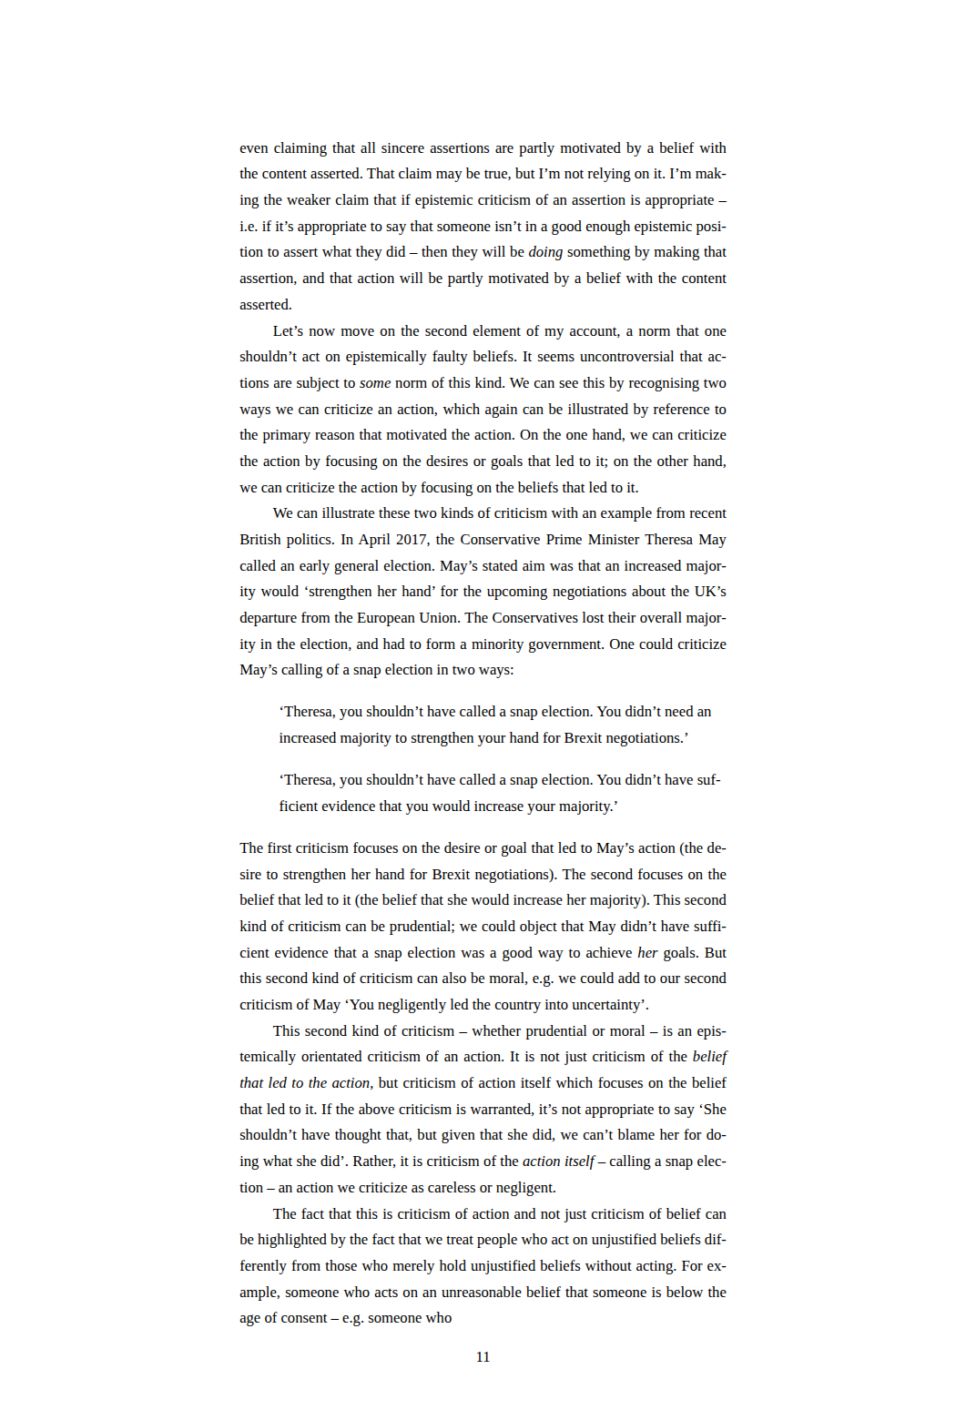even claiming that all sincere assertions are partly motivated by a belief with the content asserted. That claim may be true, but I’m not relying on it. I’m making the weaker claim that if epistemic criticism of an assertion is appropriate – i.e. if it’s appropriate to say that someone isn’t in a good enough epistemic position to assert what they did – then they will be doing something by making that assertion, and that action will be partly motivated by a belief with the content asserted.
Let’s now move on the second element of my account, a norm that one shouldn’t act on epistemically faulty beliefs. It seems uncontroversial that actions are subject to some norm of this kind. We can see this by recognising two ways we can criticize an action, which again can be illustrated by reference to the primary reason that motivated the action. On the one hand, we can criticize the action by focusing on the desires or goals that led to it; on the other hand, we can criticize the action by focusing on the beliefs that led to it.
We can illustrate these two kinds of criticism with an example from recent British politics. In April 2017, the Conservative Prime Minister Theresa May called an early general election. May’s stated aim was that an increased majority would ‘strengthen her hand’ for the upcoming negotiations about the UK’s departure from the European Union. The Conservatives lost their overall majority in the election, and had to form a minority government. One could criticize May’s calling of a snap election in two ways:
‘Theresa, you shouldn’t have called a snap election. You didn’t need an increased majority to strengthen your hand for Brexit negotiations.’
‘Theresa, you shouldn’t have called a snap election. You didn’t have sufficient evidence that you would increase your majority.’
The first criticism focuses on the desire or goal that led to May’s action (the desire to strengthen her hand for Brexit negotiations). The second focuses on the belief that led to it (the belief that she would increase her majority). This second kind of criticism can be prudential; we could object that May didn’t have sufficient evidence that a snap election was a good way to achieve her goals. But this second kind of criticism can also be moral, e.g. we could add to our second criticism of May ‘You negligently led the country into uncertainty’.
This second kind of criticism – whether prudential or moral – is an epistemically orientated criticism of an action. It is not just criticism of the belief that led to the action, but criticism of action itself which focuses on the belief that led to it. If the above criticism is warranted, it’s not appropriate to say ‘She shouldn’t have thought that, but given that she did, we can’t blame her for doing what she did’. Rather, it is criticism of the action itself – calling a snap election – an action we criticize as careless or negligent.
The fact that this is criticism of action and not just criticism of belief can be highlighted by the fact that we treat people who act on unjustified beliefs differently from those who merely hold unjustified beliefs without acting. For example, someone who acts on an unreasonable belief that someone is below the age of consent – e.g. someone who
11